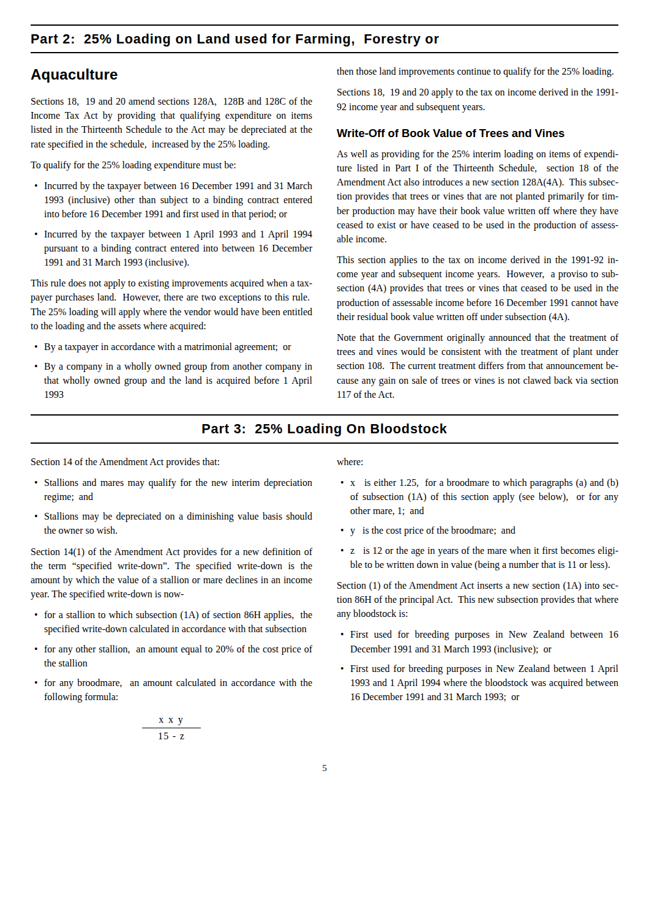Part 2: 25% Loading on Land used for Farming, Forestry or
Aquaculture
Sections 18, 19 and 20 amend sections 128A, 128B and 128C of the Income Tax Act by providing that qualifying expenditure on items listed in the Thirteenth Schedule to the Act may be depreciated at the rate specified in the schedule, increased by the 25% loading.
To qualify for the 25% loading expenditure must be:
Incurred by the taxpayer between 16 December 1991 and 31 March 1993 (inclusive) other than subject to a binding contract entered into before 16 December 1991 and first used in that period; or
Incurred by the taxpayer between 1 April 1993 and 1 April 1994 pursuant to a binding contract entered into between 16 December 1991 and 31 March 1993 (inclusive).
This rule does not apply to existing improvements acquired when a taxpayer purchases land. However, there are two exceptions to this rule. The 25% loading will apply where the vendor would have been entitled to the loading and the assets where acquired:
By a taxpayer in accordance with a matrimonial agreement; or
By a company in a wholly owned group from another company in that wholly owned group and the land is acquired before 1 April 1993
then those land improvements continue to qualify for the 25% loading.
Sections 18, 19 and 20 apply to the tax on income derived in the 1991-92 income year and subsequent years.
Write-Off of Book Value of Trees and Vines
As well as providing for the 25% interim loading on items of expenditure listed in Part I of the Thirteenth Schedule, section 18 of the Amendment Act also introduces a new section 128A(4A). This subsection provides that trees or vines that are not planted primarily for timber production may have their book value written off where they have ceased to exist or have ceased to be used in the production of assessable income.
This section applies to the tax on income derived in the 1991-92 income year and subsequent income years. However, a proviso to subsection (4A) provides that trees or vines that ceased to be used in the production of assessable income before 16 December 1991 cannot have their residual book value written off under subsection (4A).
Note that the Government originally announced that the treatment of trees and vines would be consistent with the treatment of plant under section 108. The current treatment differs from that announcement because any gain on sale of trees or vines is not clawed back via section 117 of the Act.
Part 3: 25% Loading On Bloodstock
Section 14 of the Amendment Act provides that:
Stallions and mares may qualify for the new interim depreciation regime; and
Stallions may be depreciated on a diminishing value basis should the owner so wish.
Section 14(1) of the Amendment Act provides for a new definition of the term “specified write-down”. The specified write-down is the amount by which the value of a stallion or mare declines in an income year. The specified write-down is now-
for a stallion to which subsection (1A) of section 86H applies, the specified write-down calculated in accordance with that subsection
for any other stallion, an amount equal to 20% of the cost price of the stallion
for any broodmare, an amount calculated in accordance with the following formula:
x x y 15 - z
where:
x is either 1.25, for a broodmare to which paragraphs (a) and (b) of subsection (1A) of this section apply (see below), or for any other mare, 1; and
y is the cost price of the broodmare; and
z is 12 or the age in years of the mare when it first becomes eligible to be written down in value (being a number that is 11 or less).
Section (1) of the Amendment Act inserts a new section (1A) into section 86H of the principal Act. This new subsection provides that where any bloodstock is:
First used for breeding purposes in New Zealand between 16 December 1991 and 31 March 1993 (inclusive); or
First used for breeding purposes in New Zealand between 1 April 1993 and 1 April 1994 where the bloodstock was acquired between 16 December 1991 and 31 March 1993; or
5